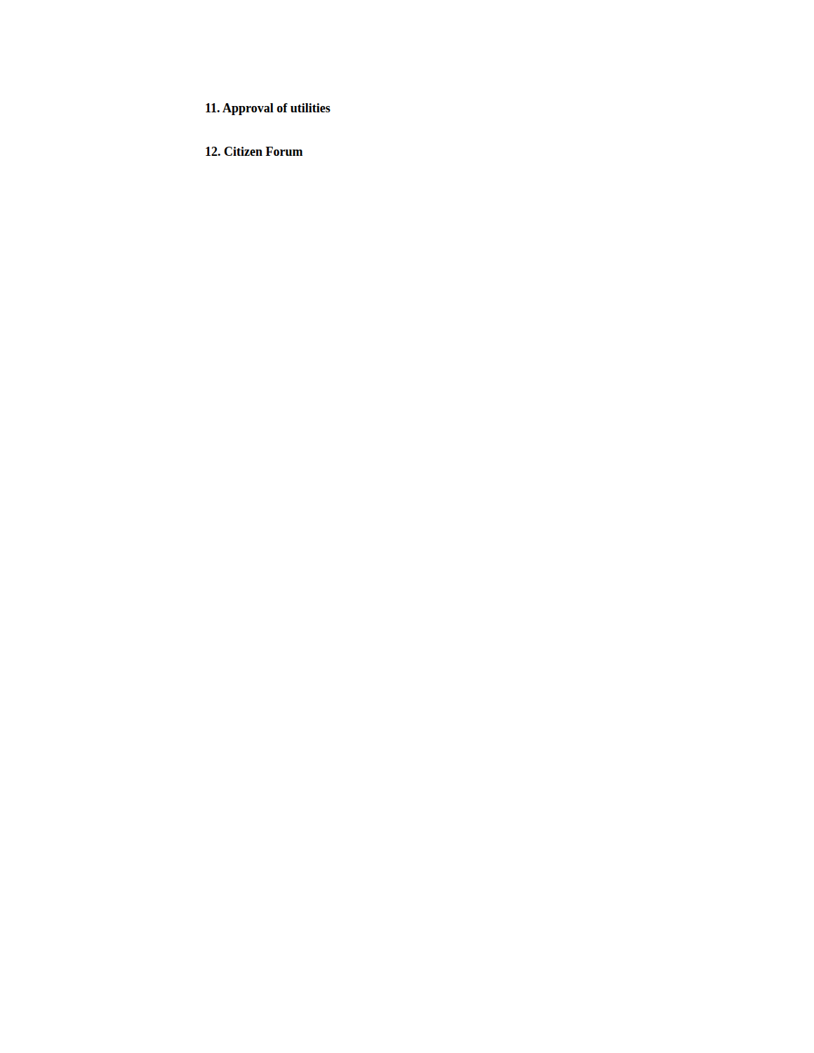11. Approval of utilities
12. Citizen Forum